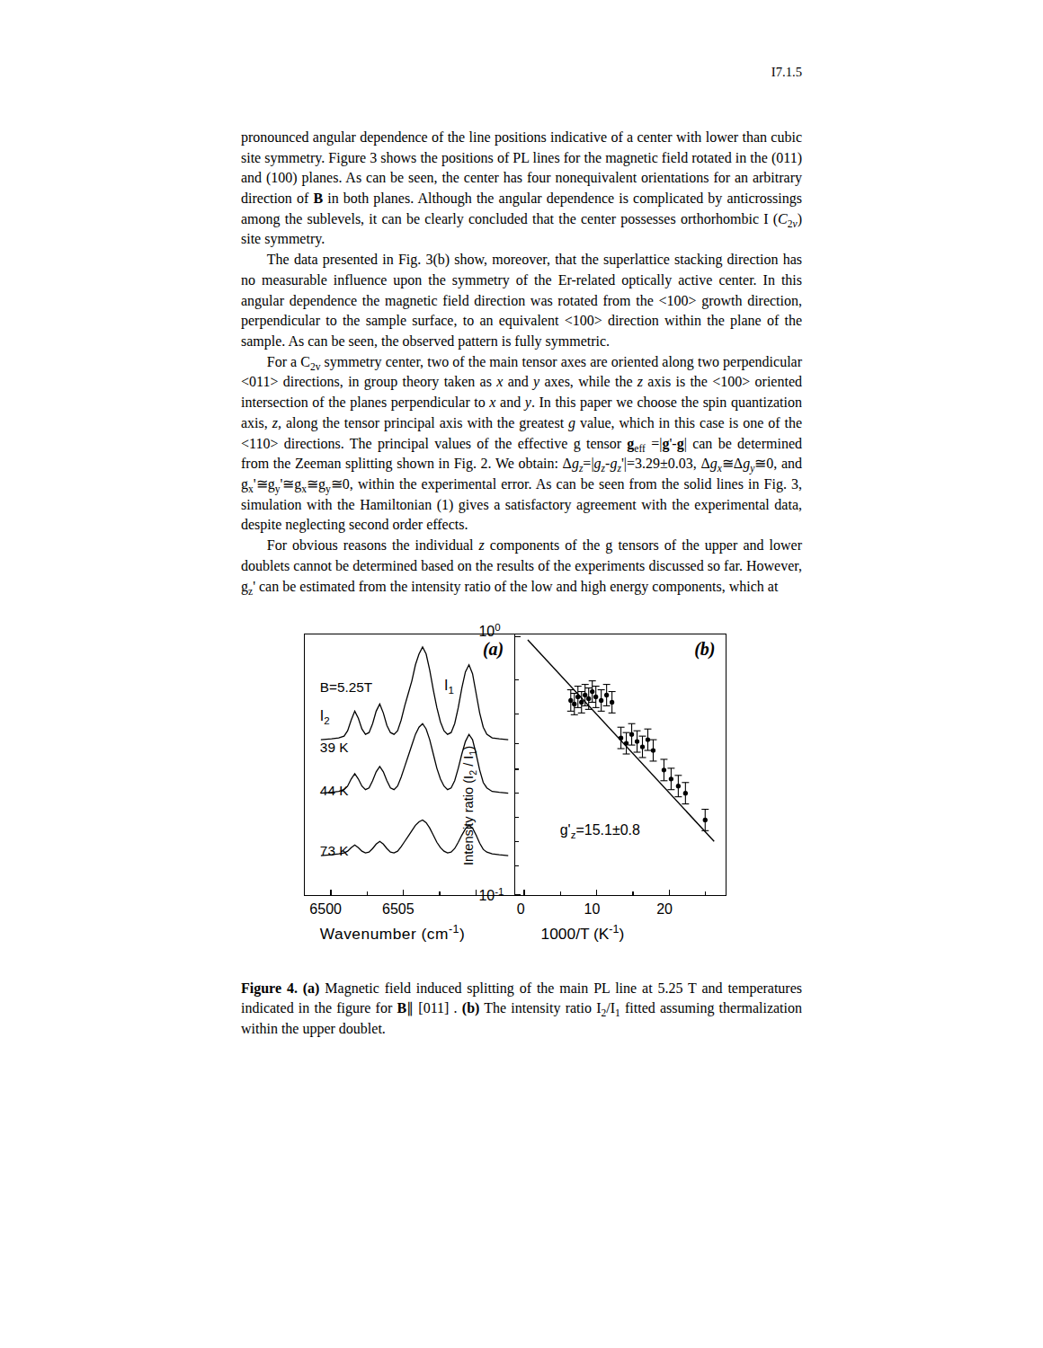I7.1.5
pronounced angular dependence of the line positions indicative of a center with lower than cubic site symmetry. Figure 3 shows the positions of PL lines for the magnetic field rotated in the (011) and (100) planes. As can be seen, the center has four nonequivalent orientations for an arbitrary direction of B in both planes. Although the angular dependence is complicated by anticrossings among the sublevels, it can be clearly concluded that the center possesses orthorhombic I (C2v) site symmetry.
The data presented in Fig. 3(b) show, moreover, that the superlattice stacking direction has no measurable influence upon the symmetry of the Er-related optically active center. In this angular dependence the magnetic field direction was rotated from the <100> growth direction, perpendicular to the sample surface, to an equivalent <100> direction within the plane of the sample. As can be seen, the observed pattern is fully symmetric.
For a C2v symmetry center, two of the main tensor axes are oriented along two perpendicular <011> directions, in group theory taken as x and y axes, while the z axis is the <100> oriented intersection of the planes perpendicular to x and y. In this paper we choose the spin quantization axis, z, along the tensor principal axis with the greatest g value, which in this case is one of the <110> directions. The principal values of the effective g tensor geff =|g'-g| can be determined from the Zeeman splitting shown in Fig. 2. We obtain: Δgz=|gz-gz'|=3.29±0.03, Δgx≅Δgy≅0, and gx'≅gy'≅gx≅gy≅0, within the experimental error. As can be seen from the solid lines in Fig. 3, simulation with the Hamiltonian (1) gives a satisfactory agreement with the experimental data, despite neglecting second order effects.
For obvious reasons the individual z components of the g tensors of the upper and lower doublets cannot be determined based on the results of the experiments discussed so far. However, gz' can be estimated from the intensity ratio of the low and high energy components, which at
(a)
B=5.25T
I1
I2
39 K
44 K
73 K
6500
6505
Wavenumber (cm-1)
(b)
g'z=15.1±0.8
100
10-1
0
10
20
1000/T (K-1)
Intensity ratio (I2 / I1)
Figure 4. (a) Magnetic field induced splitting of the main PL line at 5.25 T and temperatures indicated in the figure for B∥ [011] . (b) The intensity ratio I2/I1 fitted assuming thermalization within the upper doublet.